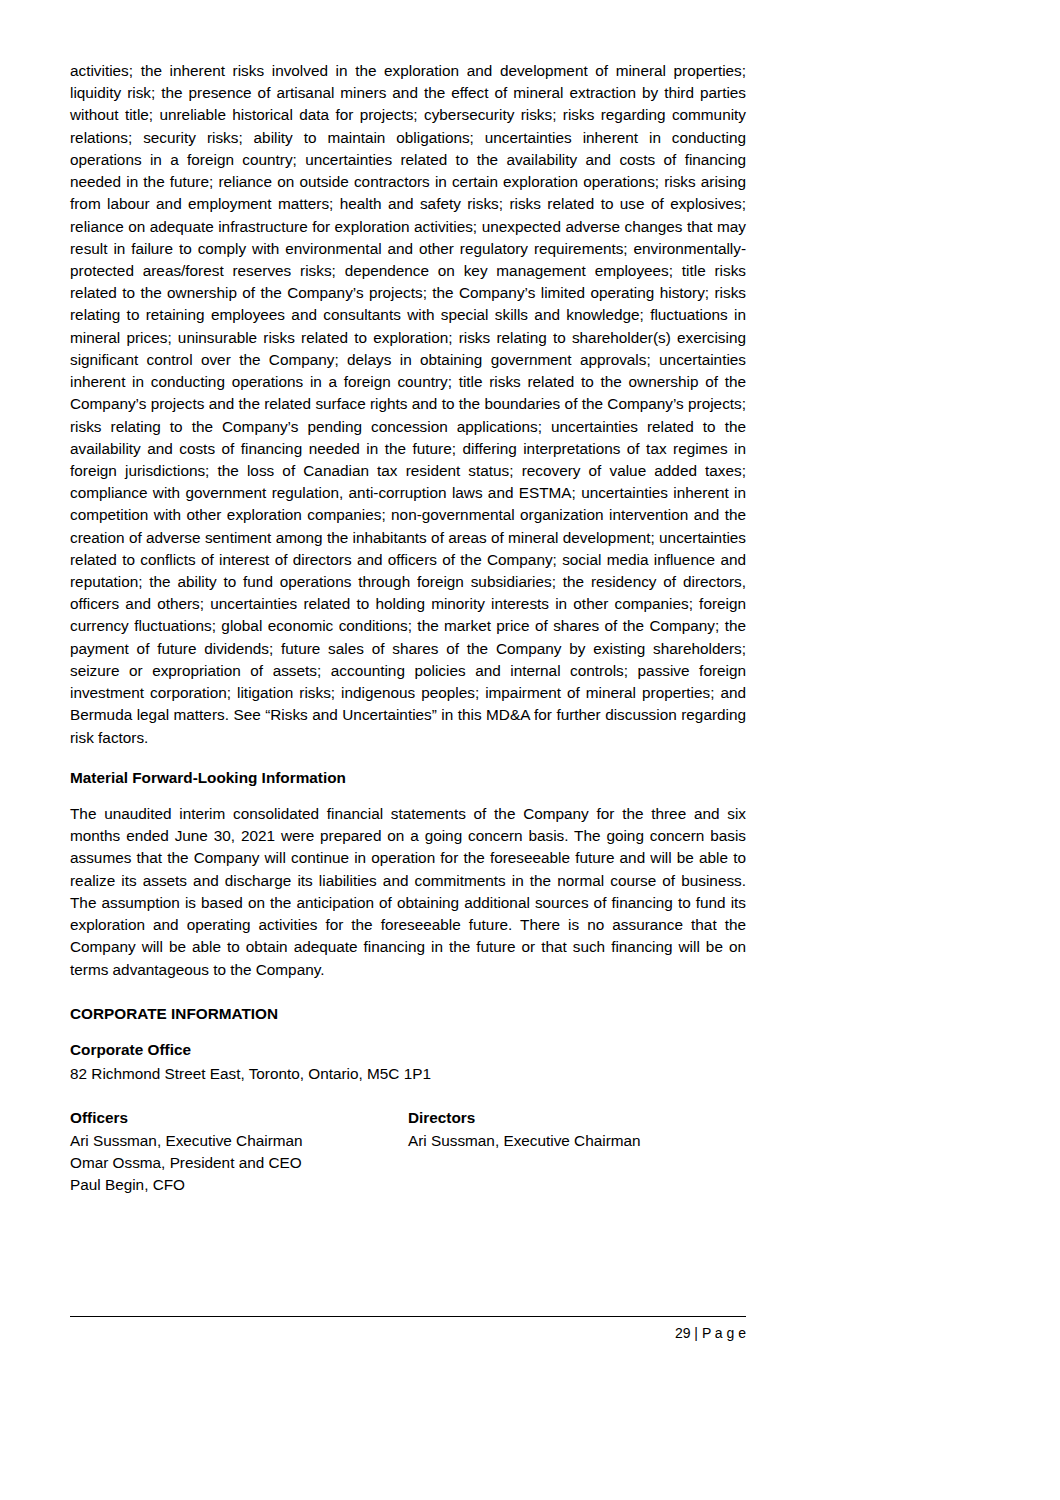activities; the inherent risks involved in the exploration and development of mineral properties; liquidity risk; the presence of artisanal miners and the effect of mineral extraction by third parties without title; unreliable historical data for projects; cybersecurity risks; risks regarding community relations; security risks; ability to maintain obligations; uncertainties inherent in conducting operations in a foreign country; uncertainties related to the availability and costs of financing needed in the future; reliance on outside contractors in certain exploration operations; risks arising from labour and employment matters; health and safety risks; risks related to use of explosives; reliance on adequate infrastructure for exploration activities; unexpected adverse changes that may result in failure to comply with environmental and other regulatory requirements; environmentally-protected areas/forest reserves risks; dependence on key management employees; title risks related to the ownership of the Company’s projects; the Company’s limited operating history; risks relating to retaining employees and consultants with special skills and knowledge; fluctuations in mineral prices; uninsurable risks related to exploration; risks relating to shareholder(s) exercising significant control over the Company; delays in obtaining government approvals; uncertainties inherent in conducting operations in a foreign country; title risks related to the ownership of the Company’s projects and the related surface rights and to the boundaries of the Company’s projects; risks relating to the Company’s pending concession applications; uncertainties related to the availability and costs of financing needed in the future; differing interpretations of tax regimes in foreign jurisdictions; the loss of Canadian tax resident status; recovery of value added taxes; compliance with government regulation, anti-corruption laws and ESTMA; uncertainties inherent in competition with other exploration companies; non-governmental organization intervention and the creation of adverse sentiment among the inhabitants of areas of mineral development; uncertainties related to conflicts of interest of directors and officers of the Company; social media influence and reputation; the ability to fund operations through foreign subsidiaries; the residency of directors, officers and others; uncertainties related to holding minority interests in other companies; foreign currency fluctuations; global economic conditions; the market price of shares of the Company; the payment of future dividends; future sales of shares of the Company by existing shareholders; seizure or expropriation of assets; accounting policies and internal controls; passive foreign investment corporation; litigation risks; indigenous peoples; impairment of mineral properties; and Bermuda legal matters. See “Risks and Uncertainties” in this MD&A for further discussion regarding risk factors.
Material Forward-Looking Information
The unaudited interim consolidated financial statements of the Company for the three and six months ended June 30, 2021 were prepared on a going concern basis. The going concern basis assumes that the Company will continue in operation for the foreseeable future and will be able to realize its assets and discharge its liabilities and commitments in the normal course of business. The assumption is based on the anticipation of obtaining additional sources of financing to fund its exploration and operating activities for the foreseeable future. There is no assurance that the Company will be able to obtain adequate financing in the future or that such financing will be on terms advantageous to the Company.
CORPORATE INFORMATION
Corporate Office
82 Richmond Street East, Toronto, Ontario, M5C 1P1
| Officers Ari Sussman, Executive Chairman Omar Ossma, President and CEO Paul Begin, CFO | Directors Ari Sussman, Executive Chairman |
29 | P a g e